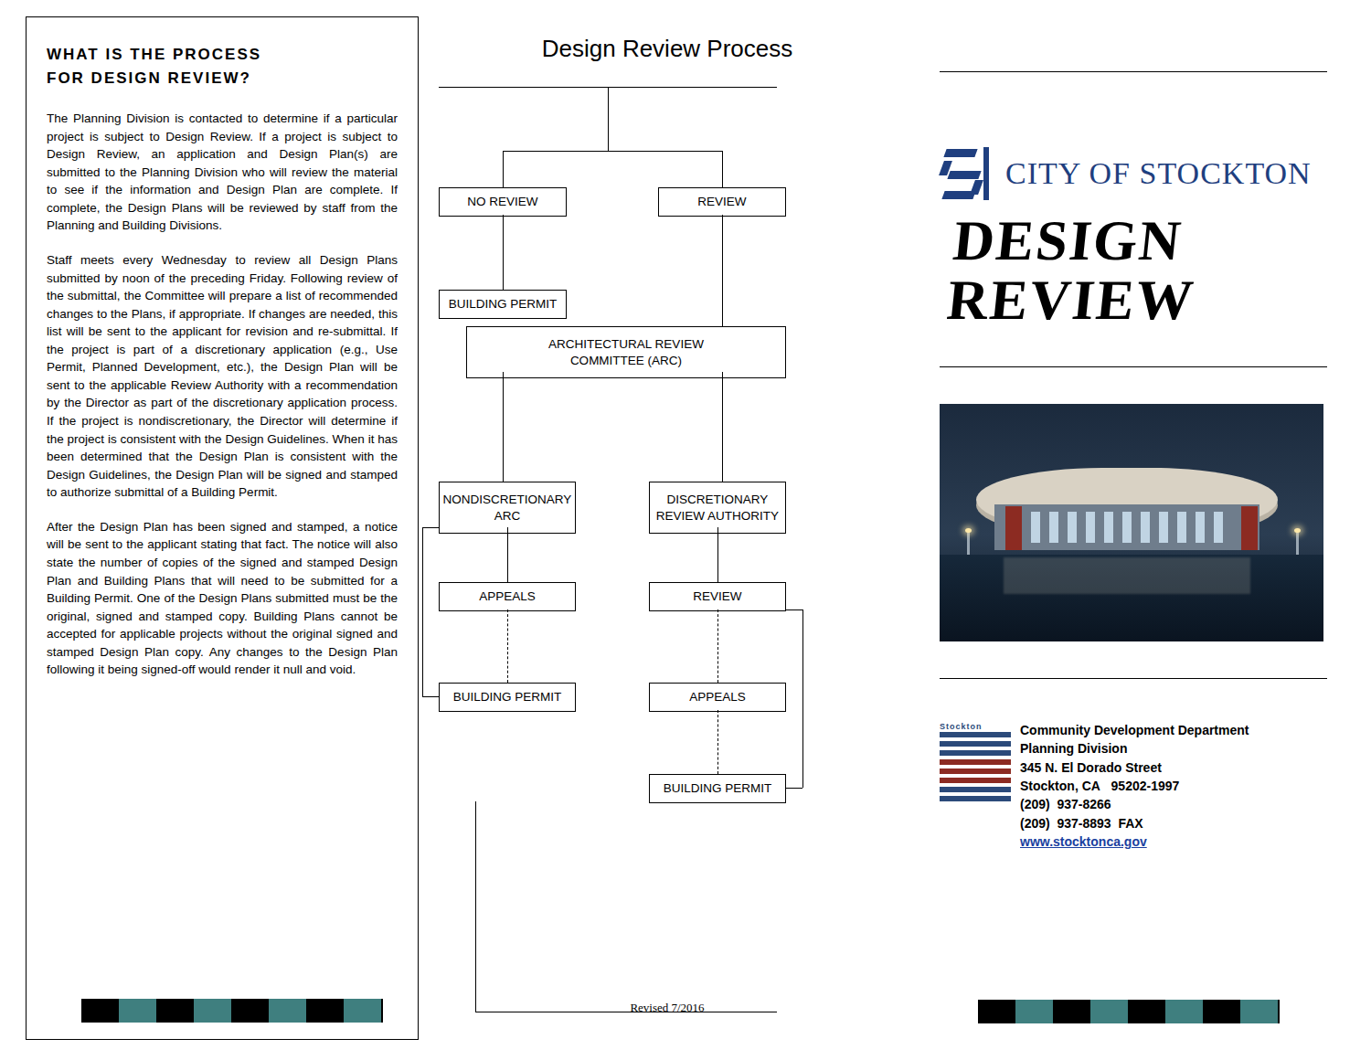WHAT IS THE PROCESS
FOR DESIGN REVIEW?
The Planning Division is contacted to determine if a particular project is subject to Design Review. If a project is subject to Design Review, an application and Design Plan(s) are submitted to the Planning Division who will review the material to see if the information and Design Plan are complete. If complete, the Design Plans will be reviewed by staff from the Planning and Building Divisions.
Staff meets every Wednesday to review all Design Plans submitted by noon of the preceding Friday. Following review of the submittal, the Committee will prepare a list of recommended changes to the Plans, if appropriate. If changes are needed, this list will be sent to the applicant for revision and re-submittal. If the project is part of a discretionary application (e.g., Use Permit, Planned Development, etc.), the Design Plan will be sent to the applicable Review Authority with a recommendation by the Director as part of the discretionary application process. If the project is nondiscretionary, the Director will determine if the project is consistent with the Design Guidelines. When it has been determined that the Design Plan is consistent with the Design Guidelines, the Design Plan will be signed and stamped to authorize submittal of a Building Permit.
After the Design Plan has been signed and stamped, a notice will be sent to the applicant stating that fact. The notice will also state the number of copies of the signed and stamped Design Plan and Building Plans that will need to be submitted for a Building Permit. One of the Design Plans submitted must be the original, signed and stamped copy. Building Plans cannot be accepted for applicable projects without the original signed and stamped Design Plan copy. Any changes to the Design Plan following it being signed-off would render it null and void.
Design Review Process
NO REVIEW
REVIEW
BUILDING PERMIT
ARCHITECTURAL REVIEW
COMMITTEE (ARC)
NONDISCRETIONARY
ARC
DISCRETIONARY
REVIEW AUTHORITY
APPEALS
BUILDING PERMIT
REVIEW
APPEALS
BUILDING PERMIT
Revised 7/2016
CITY OF STOCKTON
DESIGN
REVIEW
Stockton
Community Development Department
Planning Division
345 N. El Dorado Street
Stockton, CA 95202-1997
(209) 937-8266
(209) 937-8893 FAX
www.stocktonca.gov